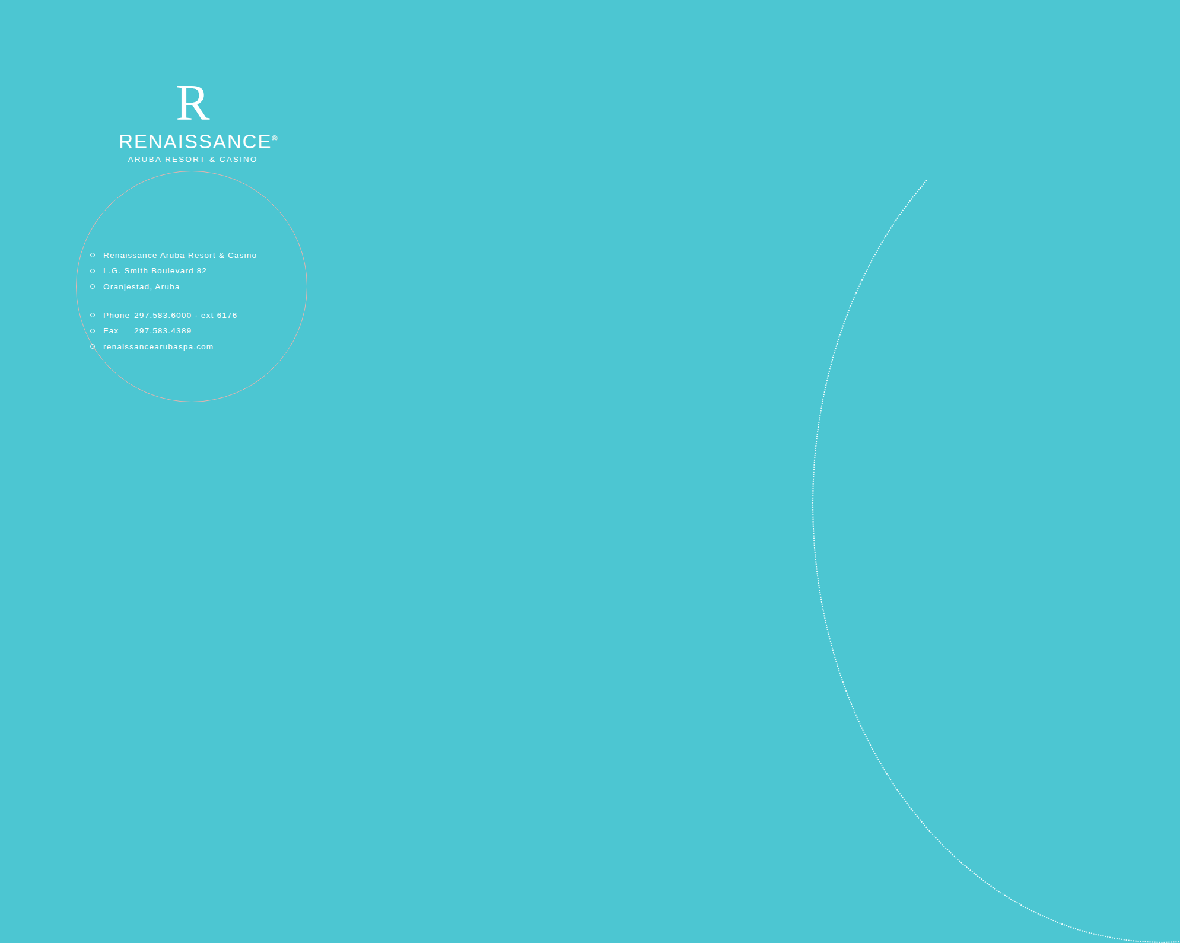R RENAISSANCE® ARUBA RESORT & CASINO
Renaissance Aruba Resort & Casino
L.G. Smith Boulevard 82
Oranjestad, Aruba
Phone297.583.6000 · ext 6176
Fax297.583.4389
renaissancearubaspa.com